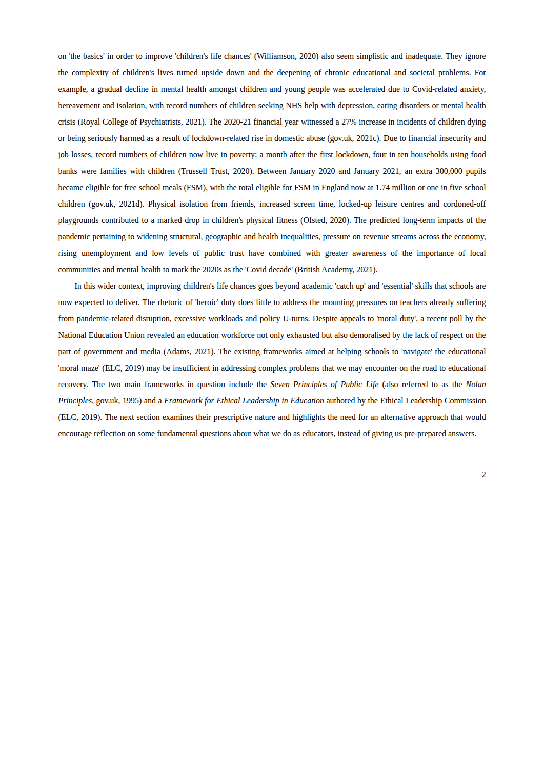on 'the basics' in order to improve 'children's life chances' (Williamson, 2020) also seem simplistic and inadequate. They ignore the complexity of children's lives turned upside down and the deepening of chronic educational and societal problems. For example, a gradual decline in mental health amongst children and young people was accelerated due to Covid-related anxiety, bereavement and isolation, with record numbers of children seeking NHS help with depression, eating disorders or mental health crisis (Royal College of Psychiatrists, 2021). The 2020-21 financial year witnessed a 27% increase in incidents of children dying or being seriously harmed as a result of lockdown-related rise in domestic abuse (gov.uk, 2021c). Due to financial insecurity and job losses, record numbers of children now live in poverty: a month after the first lockdown, four in ten households using food banks were families with children (Trussell Trust, 2020). Between January 2020 and January 2021, an extra 300,000 pupils became eligible for free school meals (FSM), with the total eligible for FSM in England now at 1.74 million or one in five school children (gov.uk, 2021d). Physical isolation from friends, increased screen time, locked-up leisure centres and cordoned-off playgrounds contributed to a marked drop in children's physical fitness (Ofsted, 2020). The predicted long-term impacts of the pandemic pertaining to widening structural, geographic and health inequalities, pressure on revenue streams across the economy, rising unemployment and low levels of public trust have combined with greater awareness of the importance of local communities and mental health to mark the 2020s as the 'Covid decade' (British Academy, 2021).
In this wider context, improving children's life chances goes beyond academic 'catch up' and 'essential' skills that schools are now expected to deliver. The rhetoric of 'heroic' duty does little to address the mounting pressures on teachers already suffering from pandemic-related disruption, excessive workloads and policy U-turns. Despite appeals to 'moral duty', a recent poll by the National Education Union revealed an education workforce not only exhausted but also demoralised by the lack of respect on the part of government and media (Adams, 2021). The existing frameworks aimed at helping schools to 'navigate' the educational 'moral maze' (ELC, 2019) may be insufficient in addressing complex problems that we may encounter on the road to educational recovery. The two main frameworks in question include the Seven Principles of Public Life (also referred to as the Nolan Principles, gov.uk, 1995) and a Framework for Ethical Leadership in Education authored by the Ethical Leadership Commission (ELC, 2019). The next section examines their prescriptive nature and highlights the need for an alternative approach that would encourage reflection on some fundamental questions about what we do as educators, instead of giving us pre-prepared answers.
2